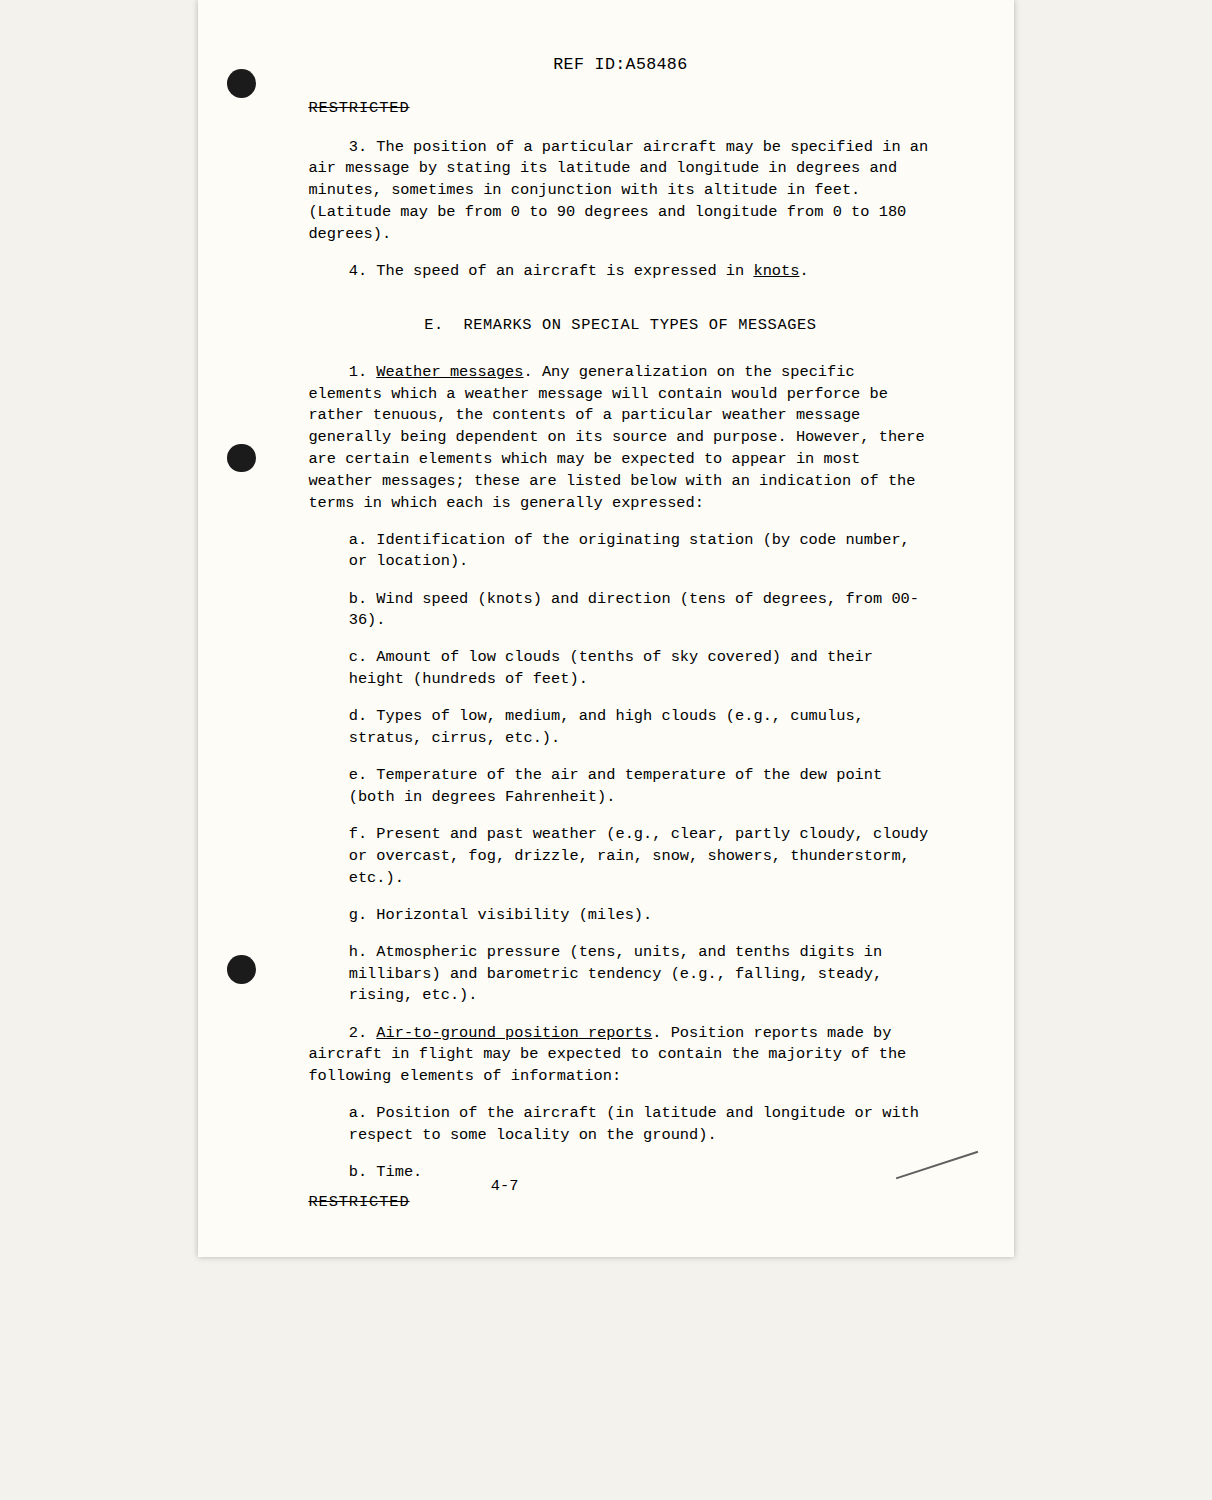REF ID:A58486
RESTRICTED
3. The position of a particular aircraft may be specified in an air message by stating its latitude and longitude in degrees and minutes, sometimes in conjunction with its altitude in feet. (Latitude may be from 0 to 90 degrees and longitude from 0 to 180 degrees).
4. The speed of an aircraft is expressed in knots.
E. REMARKS ON SPECIAL TYPES OF MESSAGES
1. Weather messages. Any generalization on the specific elements which a weather message will contain would perforce be rather tenuous, the contents of a particular weather message generally being dependent on its source and purpose. However, there are certain elements which may be expected to appear in most weather messages; these are listed below with an indication of the terms in which each is generally expressed:
a. Identification of the originating station (by code number, or location).
b. Wind speed (knots) and direction (tens of degrees, from 00-36).
c. Amount of low clouds (tenths of sky covered) and their height (hundreds of feet).
d. Types of low, medium, and high clouds (e.g., cumulus, stratus, cirrus, etc.).
e. Temperature of the air and temperature of the dew point (both in degrees Fahrenheit).
f. Present and past weather (e.g., clear, partly cloudy, cloudy or overcast, fog, drizzle, rain, snow, showers, thunderstorm, etc.).
g. Horizontal visibility (miles).
h. Atmospheric pressure (tens, units, and tenths digits in millibars) and barometric tendency (e.g., falling, steady, rising, etc.).
2. Air-to-ground position reports. Position reports made by aircraft in flight may be expected to contain the majority of the following elements of information:
a. Position of the aircraft (in latitude and longitude or with respect to some locality on the ground).
b. Time.
RESTRICTED
4-7